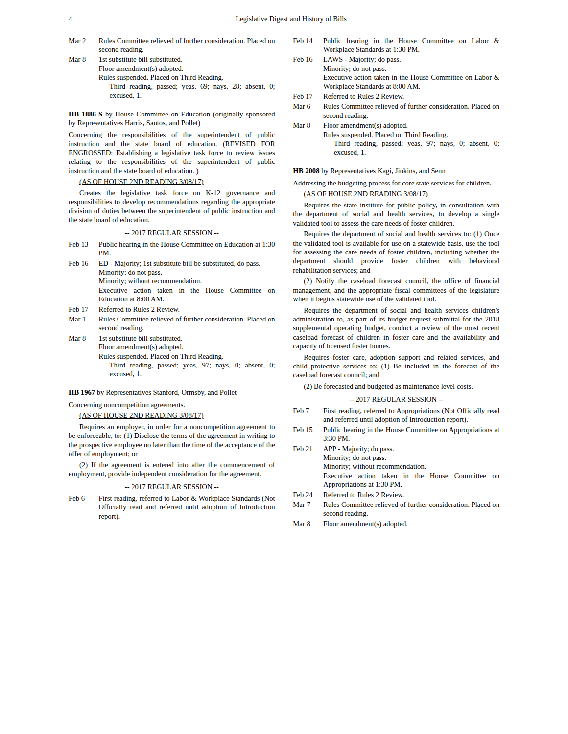4 Legislative Digest and History of Bills
| Mar 2 | Rules Committee relieved of further consideration. Placed on second reading. |
| Mar 8 | 1st substitute bill substituted. Floor amendment(s) adopted. Rules suspended. Placed on Third Reading. Third reading, passed; yeas, 69; nays, 28; absent, 0; excused, 1. |
HB 1886-S by House Committee on Education (originally sponsored by Representatives Harris, Santos, and Pollet)
Concerning the responsibilities of the superintendent of public instruction and the state board of education. (REVISED FOR ENGROSSED: Establishing a legislative task force to review issues relating to the responsibilities of the superintendent of public instruction and the state board of education. )
(AS OF HOUSE 2ND READING 3/08/17)
Creates the legislative task force on K-12 governance and responsibilities to develop recommendations regarding the appropriate division of duties between the superintendent of public instruction and the state board of education.
-- 2017 REGULAR SESSION --
| Feb 13 | Public hearing in the House Committee on Education at 1:30 PM. |
| Feb 16 | ED - Majority; 1st substitute bill be substituted, do pass. Minority; do not pass. Minority; without recommendation. Executive action taken in the House Committee on Education at 8:00 AM. |
| Feb 17 | Referred to Rules 2 Review. |
| Mar 1 | Rules Committee relieved of further consideration. Placed on second reading. |
| Mar 8 | 1st substitute bill substituted. Floor amendment(s) adopted. Rules suspended. Placed on Third Reading. Third reading, passed; yeas, 97; nays, 0; absent, 0; excused, 1. |
HB 1967 by Representatives Stanford, Ormsby, and Pollet
Concerning noncompetition agreements.
(AS OF HOUSE 2ND READING 3/08/17)
Requires an employer, in order for a noncompetition agreement to be enforceable, to: (1) Disclose the terms of the agreement in writing to the prospective employee no later than the time of the acceptance of the offer of employment; or
(2) If the agreement is entered into after the commencement of employment, provide independent consideration for the agreement.
-- 2017 REGULAR SESSION --
| Feb 6 | First reading, referred to Labor & Workplace Standards (Not Officially read and referred until adoption of Introduction report). |
| Feb 14 | Public hearing in the House Committee on Labor & Workplace Standards at 1:30 PM. |
| Feb 16 | LAWS - Majority; do pass. Minority; do not pass. Executive action taken in the House Committee on Labor & Workplace Standards at 8:00 AM. |
| Feb 17 | Referred to Rules 2 Review. |
| Mar 6 | Rules Committee relieved of further consideration. Placed on second reading. |
| Mar 8 | Floor amendment(s) adopted. Rules suspended. Placed on Third Reading. Third reading, passed; yeas, 97; nays, 0; absent, 0; excused, 1. |
HB 2008 by Representatives Kagi, Jinkins, and Senn
Addressing the budgeting process for core state services for children.
(AS OF HOUSE 2ND READING 3/08/17)
Requires the state institute for public policy, in consultation with the department of social and health services, to develop a single validated tool to assess the care needs of foster children.
Requires the department of social and health services to: (1) Once the validated tool is available for use on a statewide basis, use the tool for assessing the care needs of foster children, including whether the department should provide foster children with behavioral rehabilitation services; and
(2) Notify the caseload forecast council, the office of financial management, and the appropriate fiscal committees of the legislature when it begins statewide use of the validated tool.
Requires the department of social and health services children's administration to, as part of its budget request submittal for the 2018 supplemental operating budget, conduct a review of the most recent caseload forecast of children in foster care and the availability and capacity of licensed foster homes.
Requires foster care, adoption support and related services, and child protective services to: (1) Be included in the forecast of the caseload forecast council; and
(2) Be forecasted and budgeted as maintenance level costs.
-- 2017 REGULAR SESSION --
| Feb 7 | First reading, referred to Appropriations (Not Officially read and referred until adoption of Introduction report). |
| Feb 15 | Public hearing in the House Committee on Appropriations at 3:30 PM. |
| Feb 21 | APP - Majority; do pass. Minority; do not pass. Minority; without recommendation. Executive action taken in the House Committee on Appropriations at 1:30 PM. |
| Feb 24 | Referred to Rules 2 Review. |
| Mar 7 | Rules Committee relieved of further consideration. Placed on second reading. |
| Mar 8 | Floor amendment(s) adopted. |